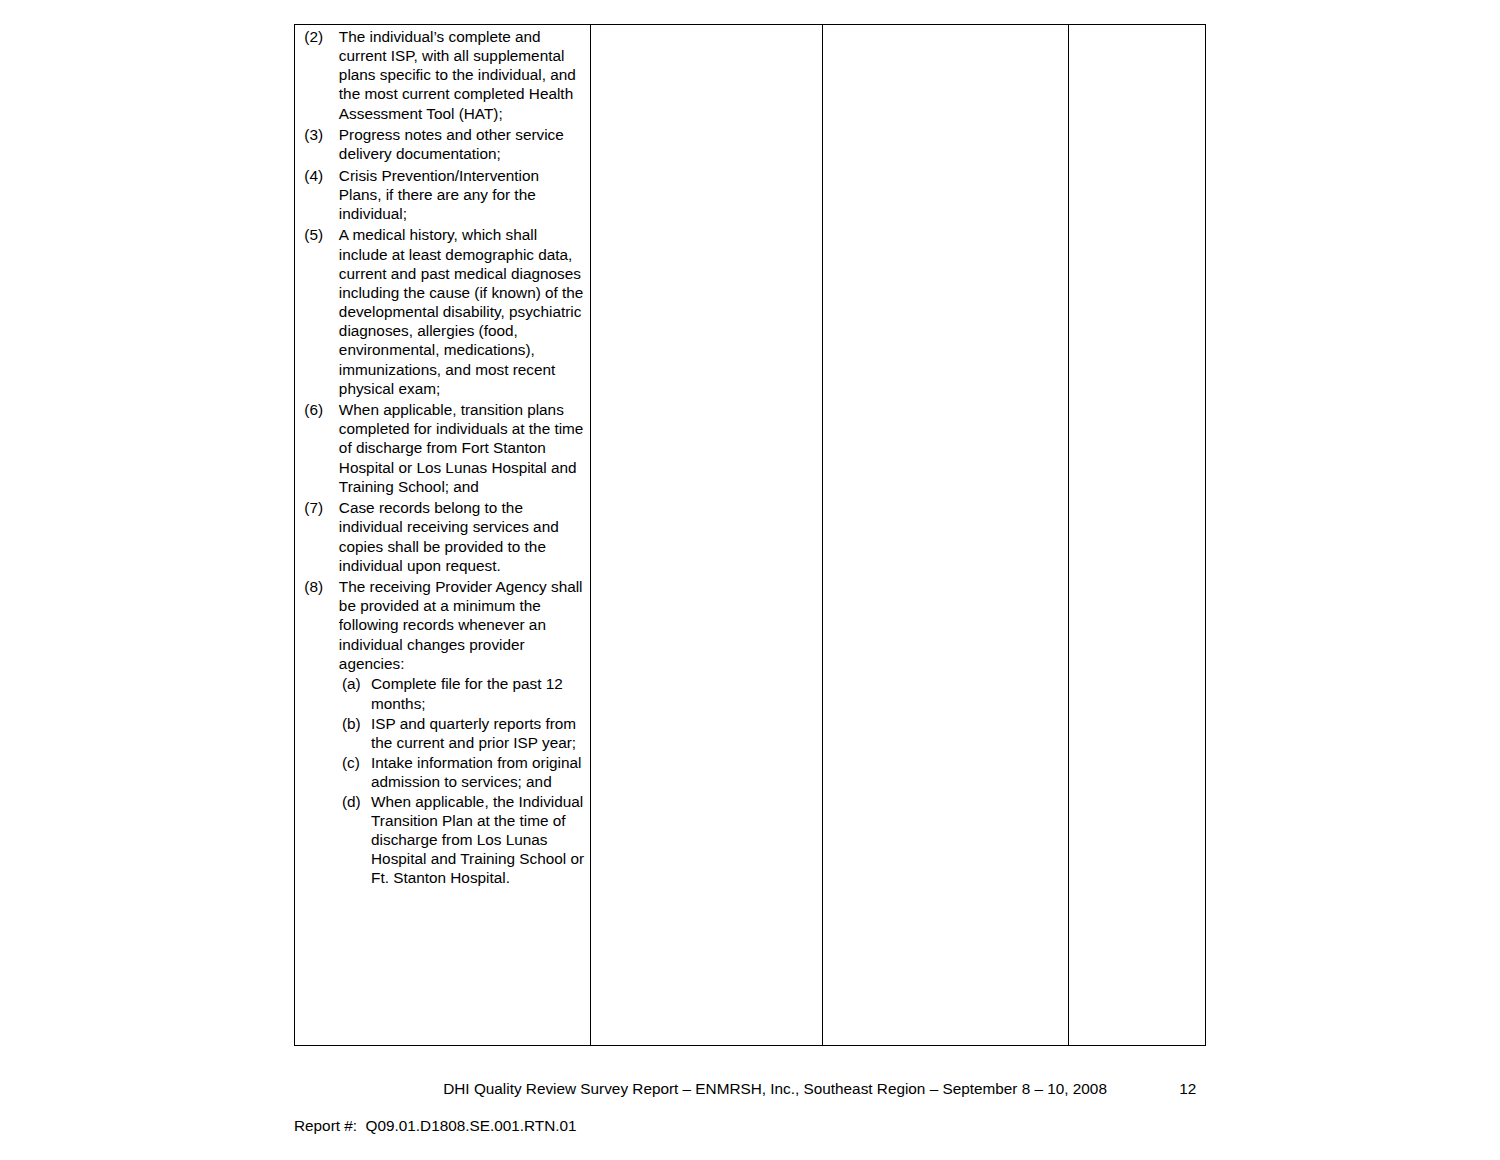| (2) The individual’s complete and current ISP, with all supplemental plans specific to the individual, and the most current completed Health Assessment Tool (HAT); (3) Progress notes and other service delivery documentation; (4) Crisis Prevention/Intervention Plans, if there are any for the individual; (5) A medical history, which shall include at least demographic data, current and past medical diagnoses including the cause (if known) of the developmental disability, psychiatric diagnoses, allergies (food, environmental, medications), immunizations, and most recent physical exam; (6) When applicable, transition plans completed for individuals at the time of discharge from Fort Stanton Hospital or Los Lunas Hospital and Training School; and (7) Case records belong to the individual receiving services and copies shall be provided to the individual upon request. (8) The receiving Provider Agency shall be provided at a minimum the following records whenever an individual changes provider agencies: (a) Complete file for the past 12 months; (b) ISP and quarterly reports from the current and prior ISP year; (c) Intake information from original admission to services; and (d) When applicable, the Individual Transition Plan at the time of discharge from Los Lunas Hospital and Training School or Ft. Stanton Hospital. | | | |
DHI Quality Review Survey Report – ENMRSH, Inc., Southeast Region – September 8 – 10, 2008
12
Report #: Q09.01.D1808.SE.001.RTN.01